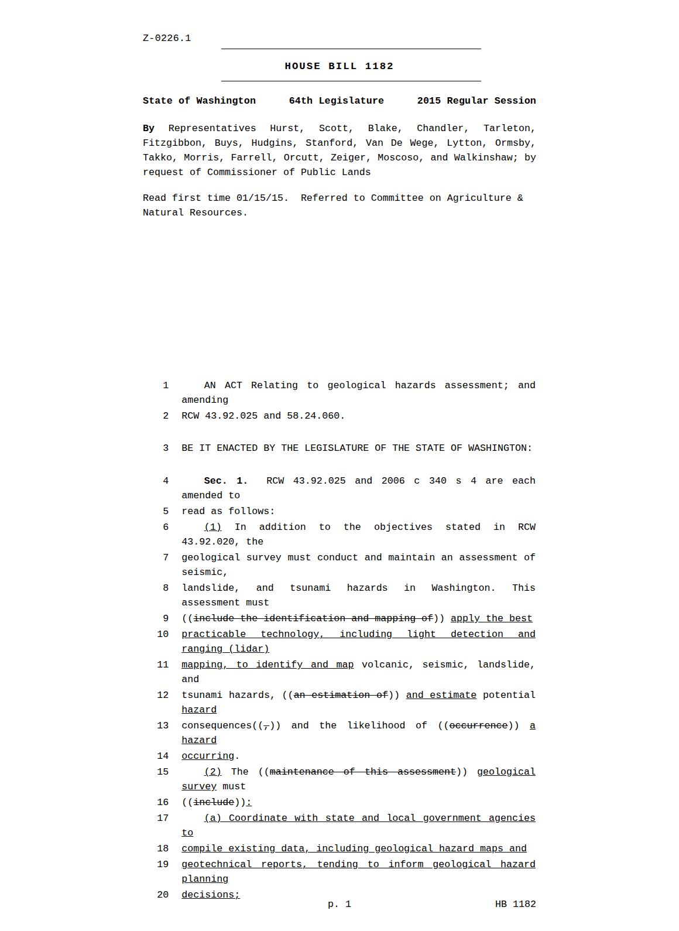Z-0226.1
HOUSE BILL 1182
State of Washington 64th Legislature 2015 Regular Session
By Representatives Hurst, Scott, Blake, Chandler, Tarleton, Fitzgibbon, Buys, Hudgins, Stanford, Van De Wege, Lytton, Ormsby, Takko, Morris, Farrell, Orcutt, Zeiger, Moscoso, and Walkinshaw; by request of Commissioner of Public Lands
Read first time 01/15/15. Referred to Committee on Agriculture & Natural Resources.
| 1 | AN ACT Relating to geological hazards assessment; and amending |
| 2 | RCW 43.92.025 and 58.24.060. |
| 3 | BE IT ENACTED BY THE LEGISLATURE OF THE STATE OF WASHINGTON: |
| 4 | Sec. 1. RCW 43.92.025 and 2006 c 340 s 4 are each amended to |
| 5 | read as follows: |
| 6 | (1) In addition to the objectives stated in RCW 43.92.020, the |
| 7 | geological survey must conduct and maintain an assessment of seismic, |
| 8 | landslide, and tsunami hazards in Washington. This assessment must |
| 9 | (( include the identification and mapping of )) apply the best |
| 10 | practicable technology, including light detection and ranging (lidar) |
| 11 | mapping, to identify and map volcanic, seismic, landslide, and |
| 12 | tsunami hazards, (( an estimation of )) and estimate potential hazard |
| 13 | consequences(( , )) and the likelihood of (( occurrence )) a hazard |
| 14 | occurring . |
| 15 | (2) The (( maintenance of this assessment )) geological survey must |
| 16 | (( include )) : |
| 17 | (a) Coordinate with state and local government agencies to |
| 18 | compile existing data, including geological hazard maps and |
| 19 | geotechnical reports, tending to inform geological hazard planning |
| 20 | decisions; |
p. 1 HB 1182